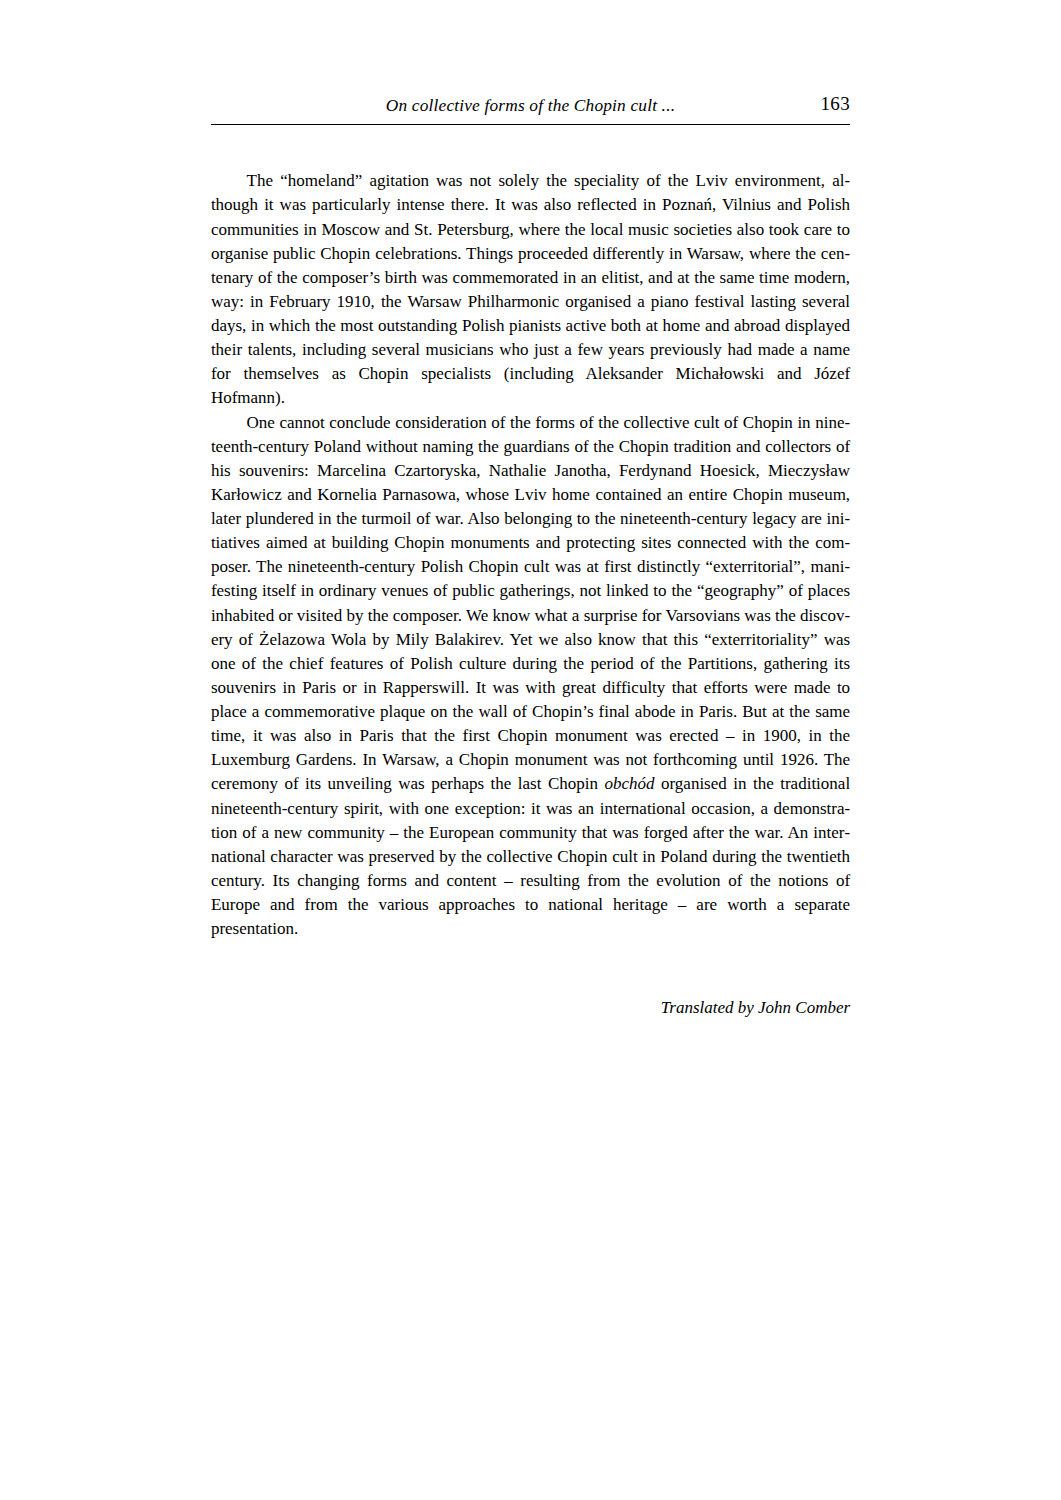On collective forms of the Chopin cult ... 163
The “homeland” agitation was not solely the speciality of the Lviv environment, although it was particularly intense there. It was also reflected in Poznań, Vilnius and Polish communities in Moscow and St. Petersburg, where the local music societies also took care to organise public Chopin celebrations. Things proceeded differently in Warsaw, where the centenary of the composer’s birth was commemorated in an elitist, and at the same time modern, way: in February 1910, the Warsaw Philharmonic organised a piano festival lasting several days, in which the most outstanding Polish pianists active both at home and abroad displayed their talents, including several musicians who just a few years previously had made a name for themselves as Chopin specialists (including Aleksander Michałowski and Józef Hofmann).
One cannot conclude consideration of the forms of the collective cult of Chopin in nineteenth-century Poland without naming the guardians of the Chopin tradition and collectors of his souvenirs: Marcelina Czartoryska, Nathalie Janotha, Ferdynand Hoesick, Mieczysław Karłowicz and Kornelia Parnasowa, whose Lviv home contained an entire Chopin museum, later plundered in the turmoil of war. Also belonging to the nineteenth-century legacy are initiatives aimed at building Chopin monuments and protecting sites connected with the composer. The nineteenth-century Polish Chopin cult was at first distinctly “exterritorial”, manifesting itself in ordinary venues of public gatherings, not linked to the “geography” of places inhabited or visited by the composer. We know what a surprise for Varsovians was the discovery of Żelazowa Wola by Mily Balakirev. Yet we also know that this “exterritoriality” was one of the chief features of Polish culture during the period of the Partitions, gathering its souvenirs in Paris or in Rapperswill. It was with great difficulty that efforts were made to place a commemorative plaque on the wall of Chopin’s final abode in Paris. But at the same time, it was also in Paris that the first Chopin monument was erected – in 1900, in the Luxemburg Gardens. In Warsaw, a Chopin monument was not forthcoming until 1926. The ceremony of its unveiling was perhaps the last Chopin obchód organised in the traditional nineteenth-century spirit, with one exception: it was an international occasion, a demonstration of a new community – the European community that was forged after the war. An international character was preserved by the collective Chopin cult in Poland during the twentieth century. Its changing forms and content – resulting from the evolution of the notions of Europe and from the various approaches to national heritage – are worth a separate presentation.
Translated by John Comber